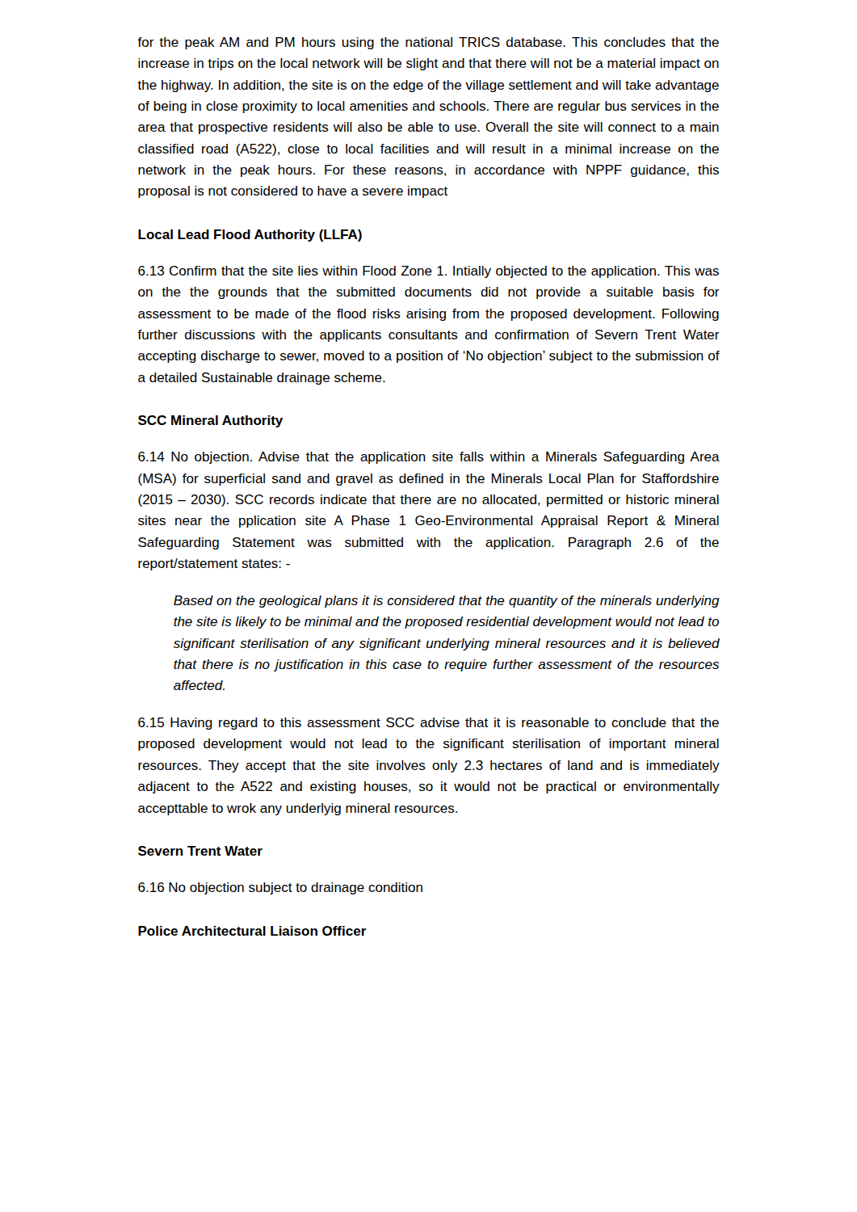for the peak AM and PM hours using the national TRICS database. This concludes that the increase in trips on the local network will be slight and that there will not be a material impact on the highway. In addition, the site is on the edge of the village settlement and will take advantage of being in close proximity to local amenities and schools. There are regular bus services in the area that prospective residents will also be able to use. Overall the site will connect to a main classified road (A522), close to local facilities and will result in a minimal increase on the network in the peak hours. For these reasons, in accordance with NPPF guidance, this proposal is not considered to have a severe impact
Local Lead Flood Authority (LLFA)
6.13 Confirm that the site lies within Flood Zone 1. Intially objected to the application. This was on the the grounds that the submitted documents did not provide a suitable basis for assessment to be made of the flood risks arising from the proposed development. Following further discussions with the applicants consultants and confirmation of Severn Trent Water accepting discharge to sewer, moved to a position of ‘No objection’ subject to the submission of a detailed Sustainable drainage scheme.
SCC Mineral Authority
6.14 No objection. Advise that the application site falls within a Minerals Safeguarding Area (MSA) for superficial sand and gravel as defined in the Minerals Local Plan for Staffordshire (2015 – 2030). SCC records indicate that there are no allocated, permitted or historic mineral sites near the pplication site A Phase 1 Geo-Environmental Appraisal Report & Mineral Safeguarding Statement was submitted with the application. Paragraph 2.6 of the report/statement states: -
Based on the geological plans it is considered that the quantity of the minerals underlying the site is likely to be minimal and the proposed residential development would not lead to significant sterilisation of any significant underlying mineral resources and it is believed that there is no justification in this case to require further assessment of the resources affected.
6.15 Having regard to this assessment SCC advise that it is reasonable to conclude that the proposed development would not lead to the significant sterilisation of important mineral resources. They accept that the site involves only 2.3 hectares of land and is immediately adjacent to the A522 and existing houses, so it would not be practical or environmentally accepttable to wrok any underlyig mineral resources.
Severn Trent Water
6.16 No objection subject to drainage condition
Police Architectural Liaison Officer